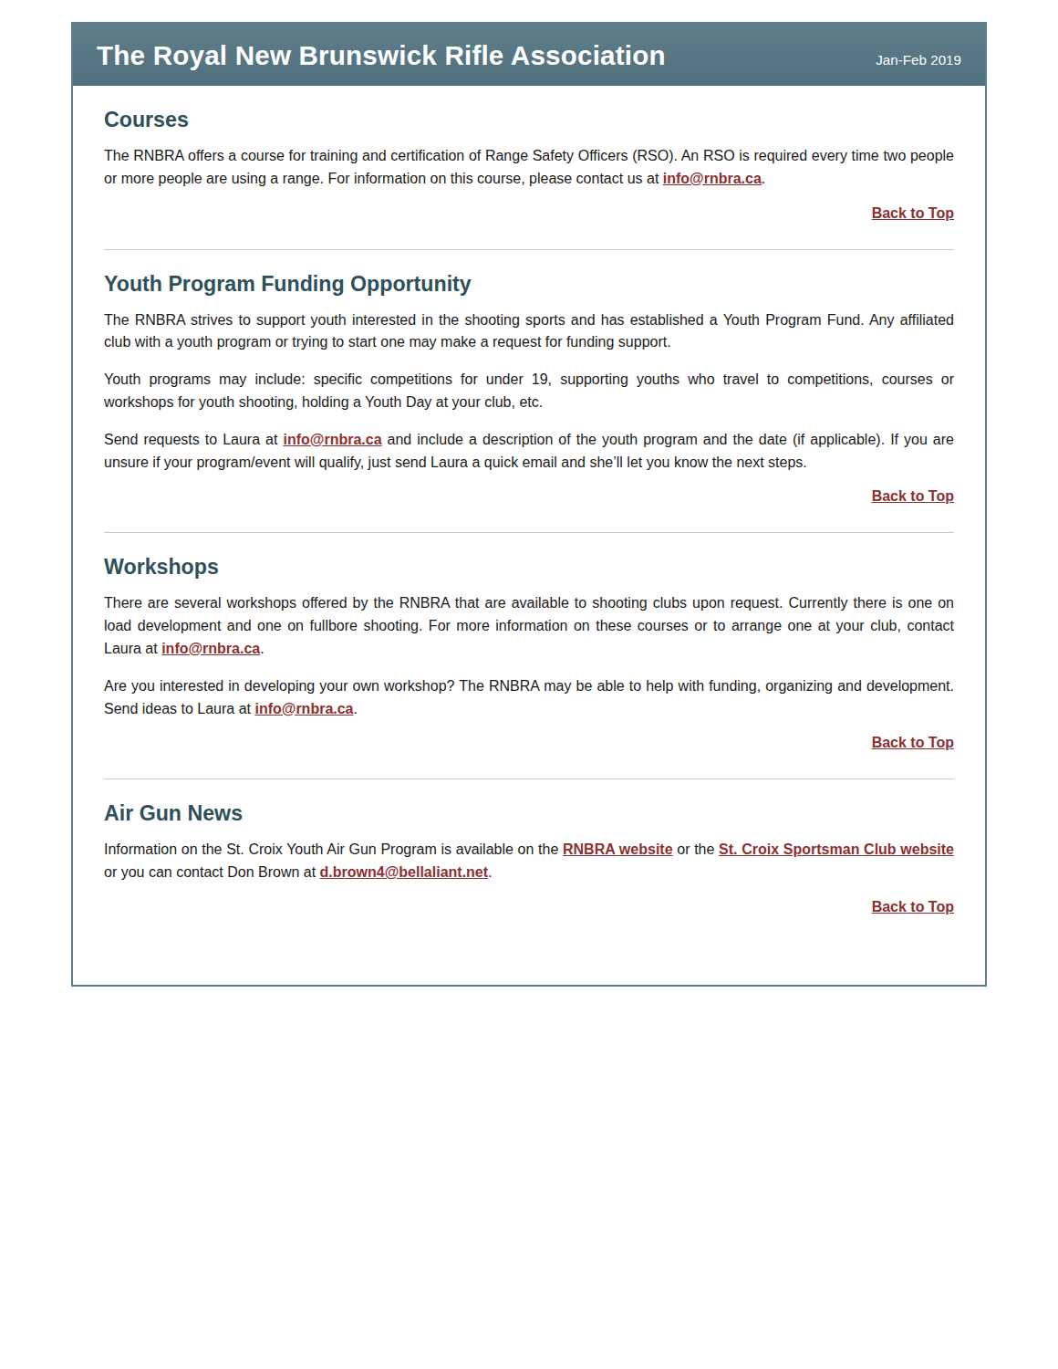The Royal New Brunswick Rifle Association
Jan-Feb 2019
Courses
The RNBRA offers a course for training and certification of Range Safety Officers (RSO). An RSO is required every time two people or more people are using a range. For information on this course, please contact us at info@rnbra.ca.
Back to Top
Youth Program Funding Opportunity
The RNBRA strives to support youth interested in the shooting sports and has established a Youth Program Fund. Any affiliated club with a youth program or trying to start one may make a request for funding support.
Youth programs may include: specific competitions for under 19, supporting youths who travel to competitions, courses or workshops for youth shooting, holding a Youth Day at your club, etc.
Send requests to Laura at info@rnbra.ca and include a description of the youth program and the date (if applicable). If you are unsure if your program/event will qualify, just send Laura a quick email and she’ll let you know the next steps.
Back to Top
Workshops
There are several workshops offered by the RNBRA that are available to shooting clubs upon request. Currently there is one on load development and one on fullbore shooting. For more information on these courses or to arrange one at your club, contact Laura at info@rnbra.ca.
Are you interested in developing your own workshop? The RNBRA may be able to help with funding, organizing and development. Send ideas to Laura at info@rnbra.ca.
Back to Top
Air Gun News
Information on the St. Croix Youth Air Gun Program is available on the RNBRA website or the St. Croix Sportsman Club website or you can contact Don Brown at d.brown4@bellaliant.net.
Back to Top